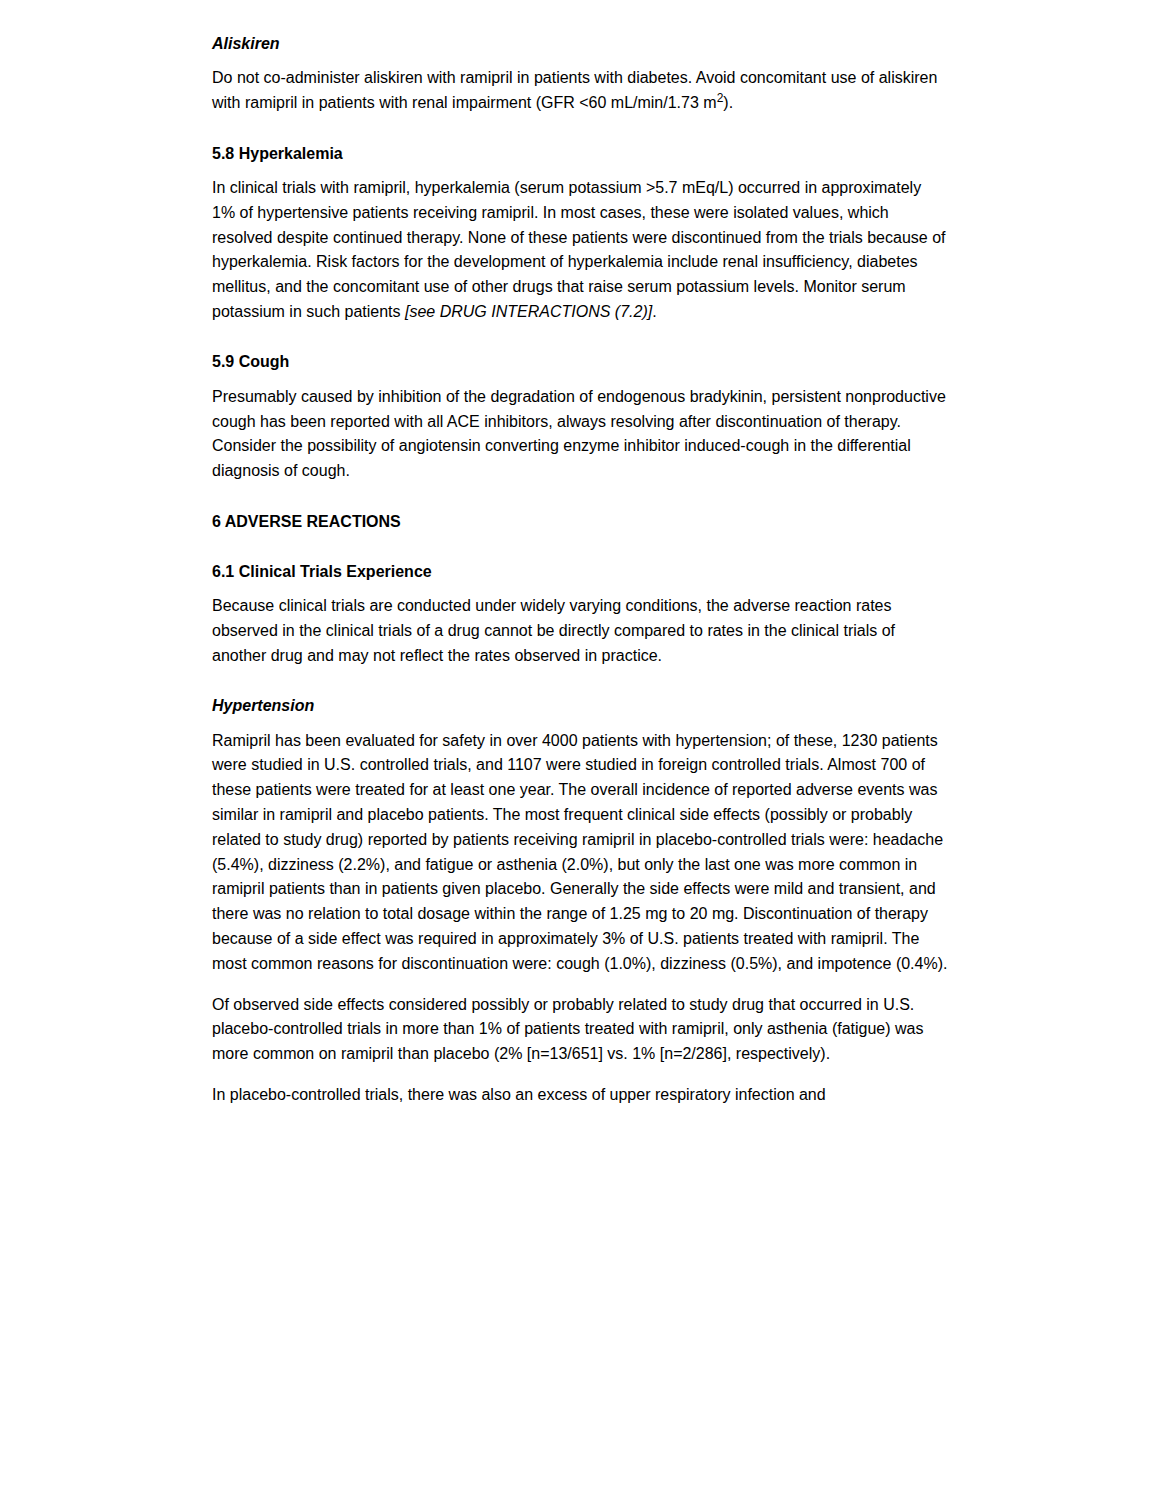Aliskiren
Do not co-administer aliskiren with ramipril in patients with diabetes. Avoid concomitant use of aliskiren with ramipril in patients with renal impairment (GFR <60 mL/min/1.73 m2).
5.8 Hyperkalemia
In clinical trials with ramipril, hyperkalemia (serum potassium >5.7 mEq/L) occurred in approximately 1% of hypertensive patients receiving ramipril. In most cases, these were isolated values, which resolved despite continued therapy. None of these patients were discontinued from the trials because of hyperkalemia. Risk factors for the development of hyperkalemia include renal insufficiency, diabetes mellitus, and the concomitant use of other drugs that raise serum potassium levels. Monitor serum potassium in such patients [see DRUG INTERACTIONS (7.2)].
5.9 Cough
Presumably caused by inhibition of the degradation of endogenous bradykinin, persistent nonproductive cough has been reported with all ACE inhibitors, always resolving after discontinuation of therapy. Consider the possibility of angiotensin converting enzyme inhibitor induced-cough in the differential diagnosis of cough.
6 ADVERSE REACTIONS
6.1 Clinical Trials Experience
Because clinical trials are conducted under widely varying conditions, the adverse reaction rates observed in the clinical trials of a drug cannot be directly compared to rates in the clinical trials of another drug and may not reflect the rates observed in practice.
Hypertension
Ramipril has been evaluated for safety in over 4000 patients with hypertension; of these, 1230 patients were studied in U.S. controlled trials, and 1107 were studied in foreign controlled trials. Almost 700 of these patients were treated for at least one year. The overall incidence of reported adverse events was similar in ramipril and placebo patients. The most frequent clinical side effects (possibly or probably related to study drug) reported by patients receiving ramipril in placebo-controlled trials were: headache (5.4%), dizziness (2.2%), and fatigue or asthenia (2.0%), but only the last one was more common in ramipril patients than in patients given placebo. Generally the side effects were mild and transient, and there was no relation to total dosage within the range of 1.25 mg to 20 mg. Discontinuation of therapy because of a side effect was required in approximately 3% of U.S. patients treated with ramipril. The most common reasons for discontinuation were: cough (1.0%), dizziness (0.5%), and impotence (0.4%).
Of observed side effects considered possibly or probably related to study drug that occurred in U.S. placebo-controlled trials in more than 1% of patients treated with ramipril, only asthenia (fatigue) was more common on ramipril than placebo (2% [n=13/651] vs. 1% [n=2/286], respectively).
In placebo-controlled trials, there was also an excess of upper respiratory infection and